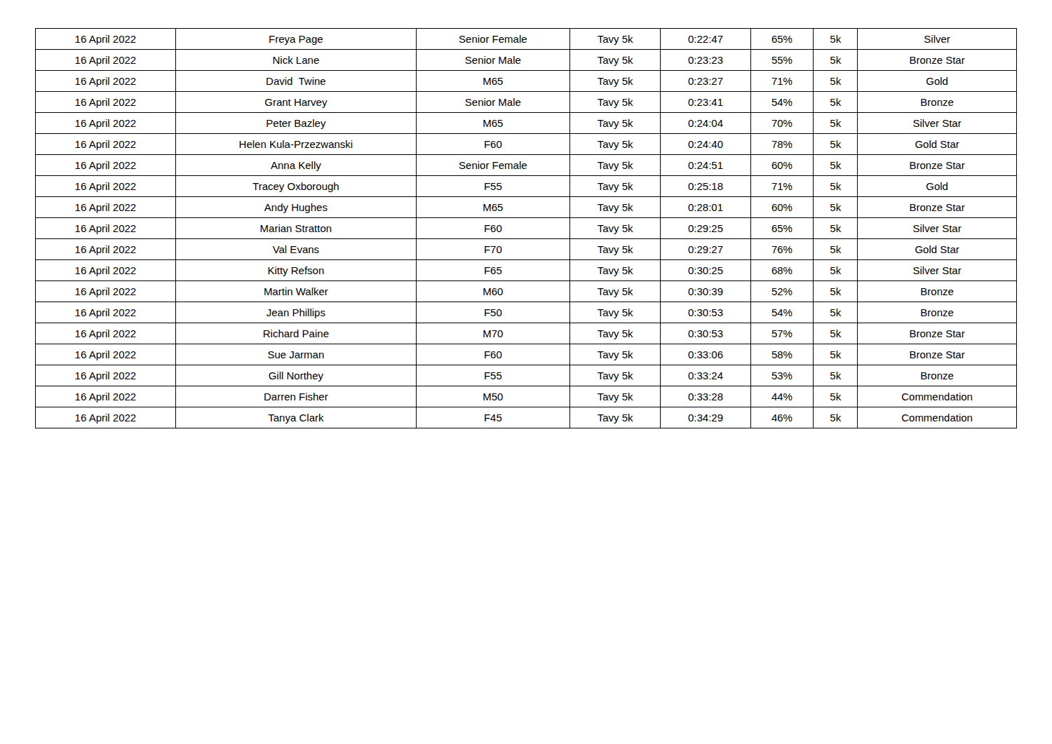| 16 April 2022 | Freya Page | Senior Female | Tavy 5k | 0:22:47 | 65% | 5k | Silver |
| 16 April 2022 | Nick Lane | Senior Male | Tavy 5k | 0:23:23 | 55% | 5k | Bronze Star |
| 16 April 2022 | David Twine | M65 | Tavy 5k | 0:23:27 | 71% | 5k | Gold |
| 16 April 2022 | Grant Harvey | Senior Male | Tavy 5k | 0:23:41 | 54% | 5k | Bronze |
| 16 April 2022 | Peter Bazley | M65 | Tavy 5k | 0:24:04 | 70% | 5k | Silver Star |
| 16 April 2022 | Helen Kula-Przezwanski | F60 | Tavy 5k | 0:24:40 | 78% | 5k | Gold Star |
| 16 April 2022 | Anna Kelly | Senior Female | Tavy 5k | 0:24:51 | 60% | 5k | Bronze Star |
| 16 April 2022 | Tracey Oxborough | F55 | Tavy 5k | 0:25:18 | 71% | 5k | Gold |
| 16 April 2022 | Andy Hughes | M65 | Tavy 5k | 0:28:01 | 60% | 5k | Bronze Star |
| 16 April 2022 | Marian Stratton | F60 | Tavy 5k | 0:29:25 | 65% | 5k | Silver Star |
| 16 April 2022 | Val Evans | F70 | Tavy 5k | 0:29:27 | 76% | 5k | Gold Star |
| 16 April 2022 | Kitty Refson | F65 | Tavy 5k | 0:30:25 | 68% | 5k | Silver Star |
| 16 April 2022 | Martin Walker | M60 | Tavy 5k | 0:30:39 | 52% | 5k | Bronze |
| 16 April 2022 | Jean Phillips | F50 | Tavy 5k | 0:30:53 | 54% | 5k | Bronze |
| 16 April 2022 | Richard Paine | M70 | Tavy 5k | 0:30:53 | 57% | 5k | Bronze Star |
| 16 April 2022 | Sue Jarman | F60 | Tavy 5k | 0:33:06 | 58% | 5k | Bronze Star |
| 16 April 2022 | Gill Northey | F55 | Tavy 5k | 0:33:24 | 53% | 5k | Bronze |
| 16 April 2022 | Darren Fisher | M50 | Tavy 5k | 0:33:28 | 44% | 5k | Commendation |
| 16 April 2022 | Tanya Clark | F45 | Tavy 5k | 0:34:29 | 46% | 5k | Commendation |